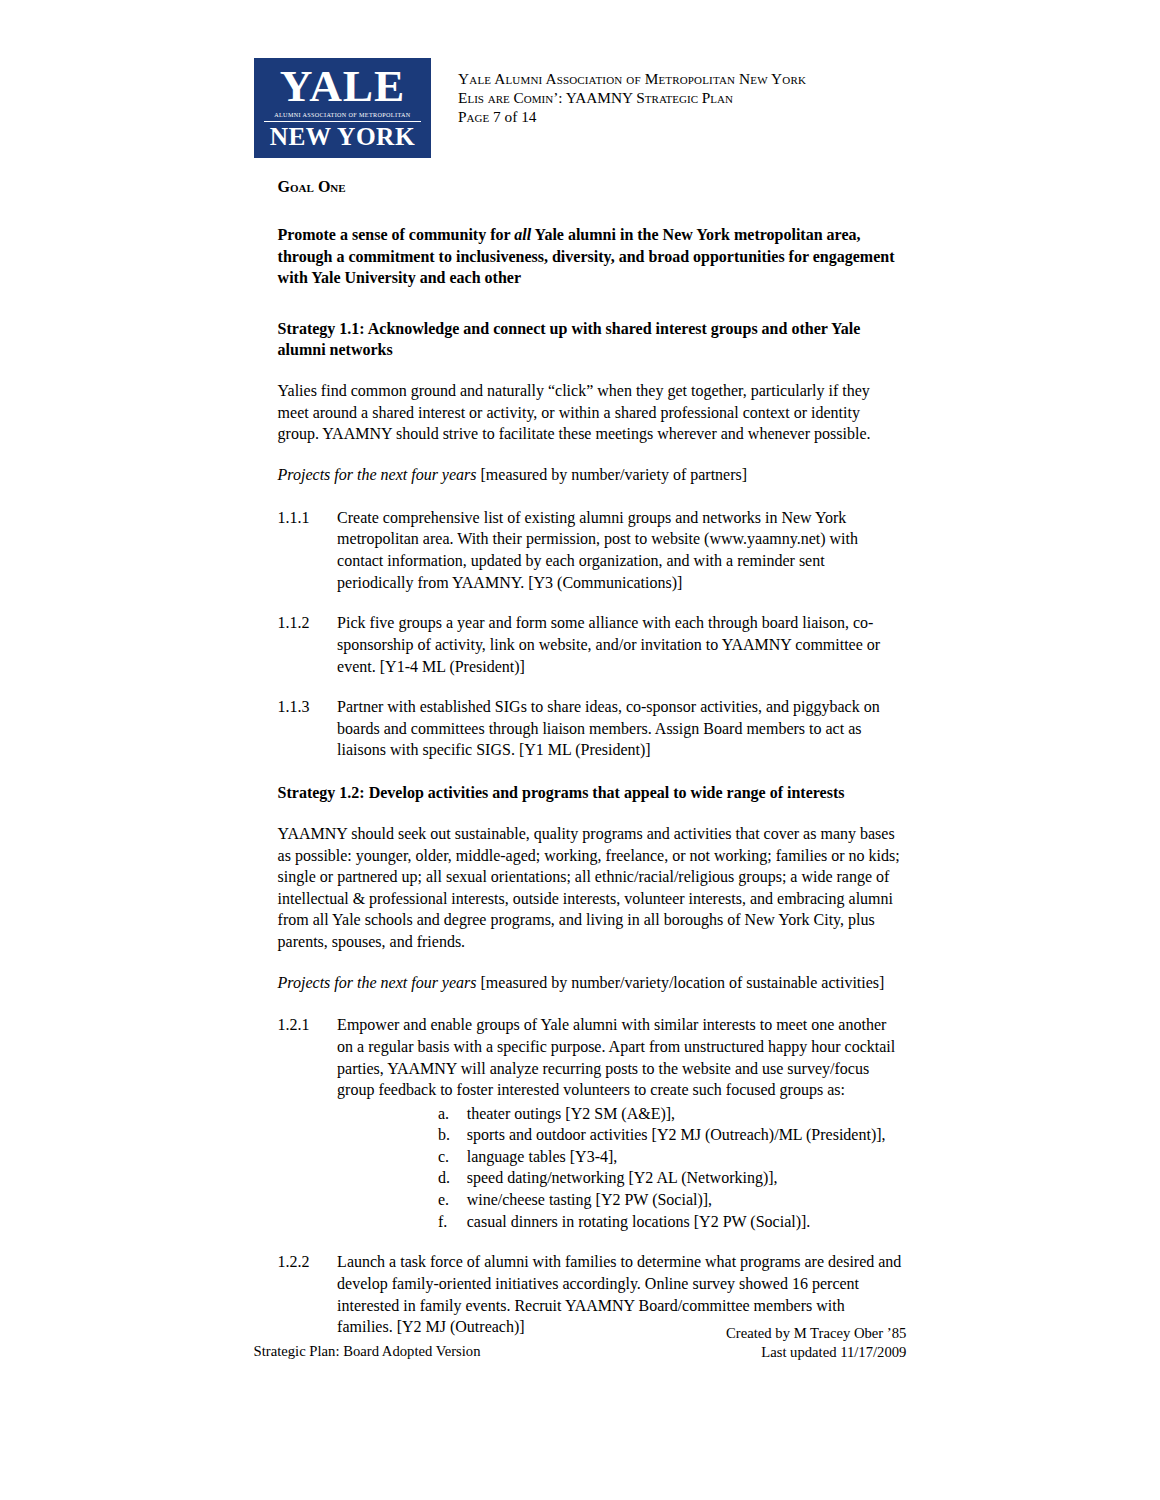YALE Alumni Association of Metropolitan
NEW YORK
Yale Alumni Association of Metropolitan New York
Elis are Comin’: YAAMNY Strategic Plan
Page 7 of 14
Goal One
Promote a sense of community for all Yale alumni in the New York metropolitan area, through a commitment to inclusiveness, diversity, and broad opportunities for engagement with Yale University and each other
Strategy 1.1: Acknowledge and connect up with shared interest groups and other Yale alumni networks
Yalies find common ground and naturally “click” when they get together, particularly if they meet around a shared interest or activity, or within a shared professional context or identity group. YAAMNY should strive to facilitate these meetings wherever and whenever possible.
Projects for the next four years [measured by number/variety of partners]
1.1.1
Create comprehensive list of existing alumni groups and networks in New York metropolitan area. With their permission, post to website (www.yaamny.net) with contact information, updated by each organization, and with a reminder sent periodically from YAAMNY. [Y3 (Communications)]
1.1.2
Pick five groups a year and form some alliance with each through board liaison, co-sponsorship of activity, link on website, and/or invitation to YAAMNY committee or event. [Y1-4 ML (President)]
1.1.3
Partner with established SIGs to share ideas, co-sponsor activities, and piggyback on boards and committees through liaison members. Assign Board members to act as liaisons with specific SIGS. [Y1 ML (President)]
Strategy 1.2: Develop activities and programs that appeal to wide range of interests
YAAMNY should seek out sustainable, quality programs and activities that cover as many bases as possible: younger, older, middle-aged; working, freelance, or not working; families or no kids; single or partnered up; all sexual orientations; all ethnic/racial/religious groups; a wide range of intellectual & professional interests, outside interests, volunteer interests, and embracing alumni from all Yale schools and degree programs, and living in all boroughs of New York City, plus parents, spouses, and friends.
Projects for the next four years [measured by number/variety/location of sustainable activities]
1.2.1
Empower and enable groups of Yale alumni with similar interests to meet one another on a regular basis with a specific purpose. Apart from unstructured happy hour cocktail parties, YAAMNY will analyze recurring posts to the website and use survey/focus group feedback to foster interested volunteers to create such focused groups as:
a. theater outings [Y2 SM (A&E)],
b. sports and outdoor activities [Y2 MJ (Outreach)/ML (President)],
c. language tables [Y3-4],
d. speed dating/networking [Y2 AL (Networking)],
e. wine/cheese tasting [Y2 PW (Social)],
f. casual dinners in rotating locations [Y2 PW (Social)].
1.2.2
Launch a task force of alumni with families to determine what programs are desired and develop family-oriented initiatives accordingly. Online survey showed 16 percent interested in family events. Recruit YAAMNY Board/committee members with families. [Y2 MJ (Outreach)]
Strategic Plan: Board Adopted Version
Created by M Tracey Ober ’85
Last updated 11/17/2009